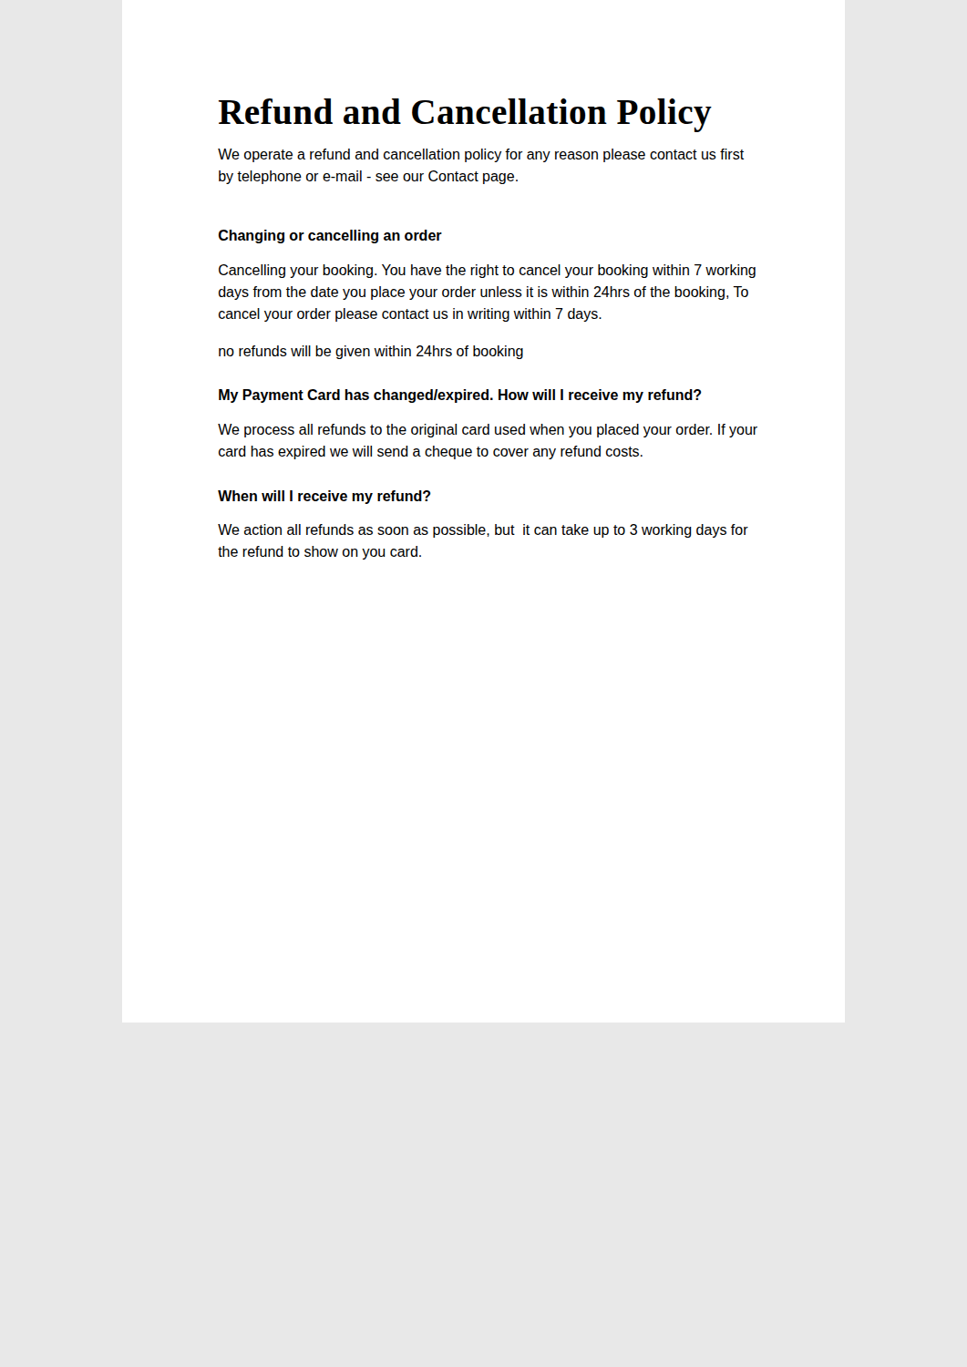Refund and Cancellation Policy
We operate a refund and cancellation policy for any reason please contact us first by telephone or e-mail - see our Contact page.
Changing or cancelling an order
Cancelling your booking. You have the right to cancel your booking within 7 working days from the date you place your order unless it is within 24hrs of the booking, To cancel your order please contact us in writing within 7 days.
no refunds will be given within 24hrs of booking
My Payment Card has changed/expired. How will I receive my refund?
We process all refunds to the original card used when you placed your order. If your card has expired we will send a cheque to cover any refund costs.
When will I receive my refund?
We action all refunds as soon as possible, but it can take up to 3 working days for the refund to show on you card.